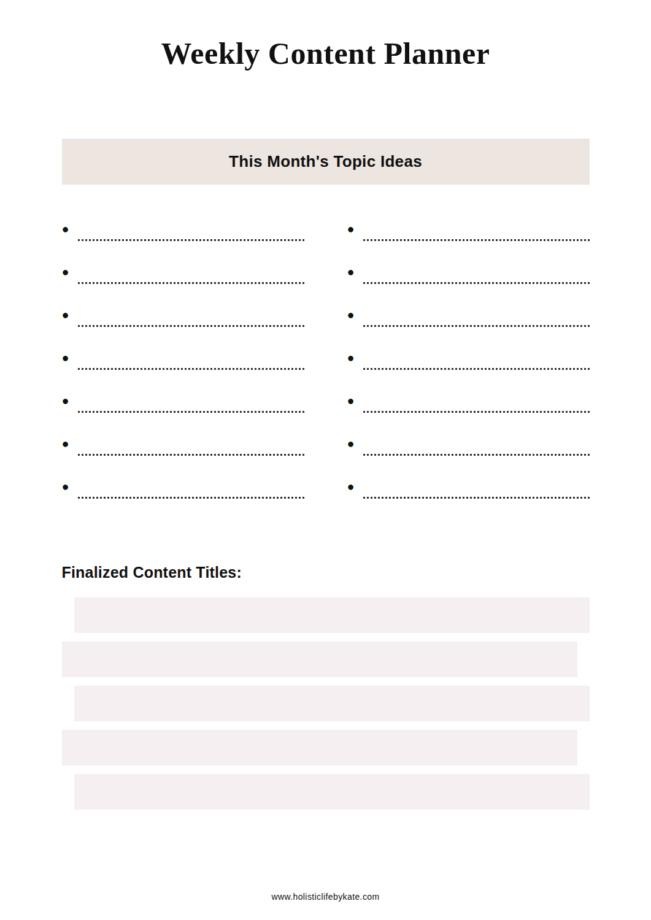Weekly Content Planner
This Month's Topic Ideas
●
●
●
●
●
●
●
●
●
●
●
●
●
●
Finalized Content Titles:
www.holisticlifebykate.com